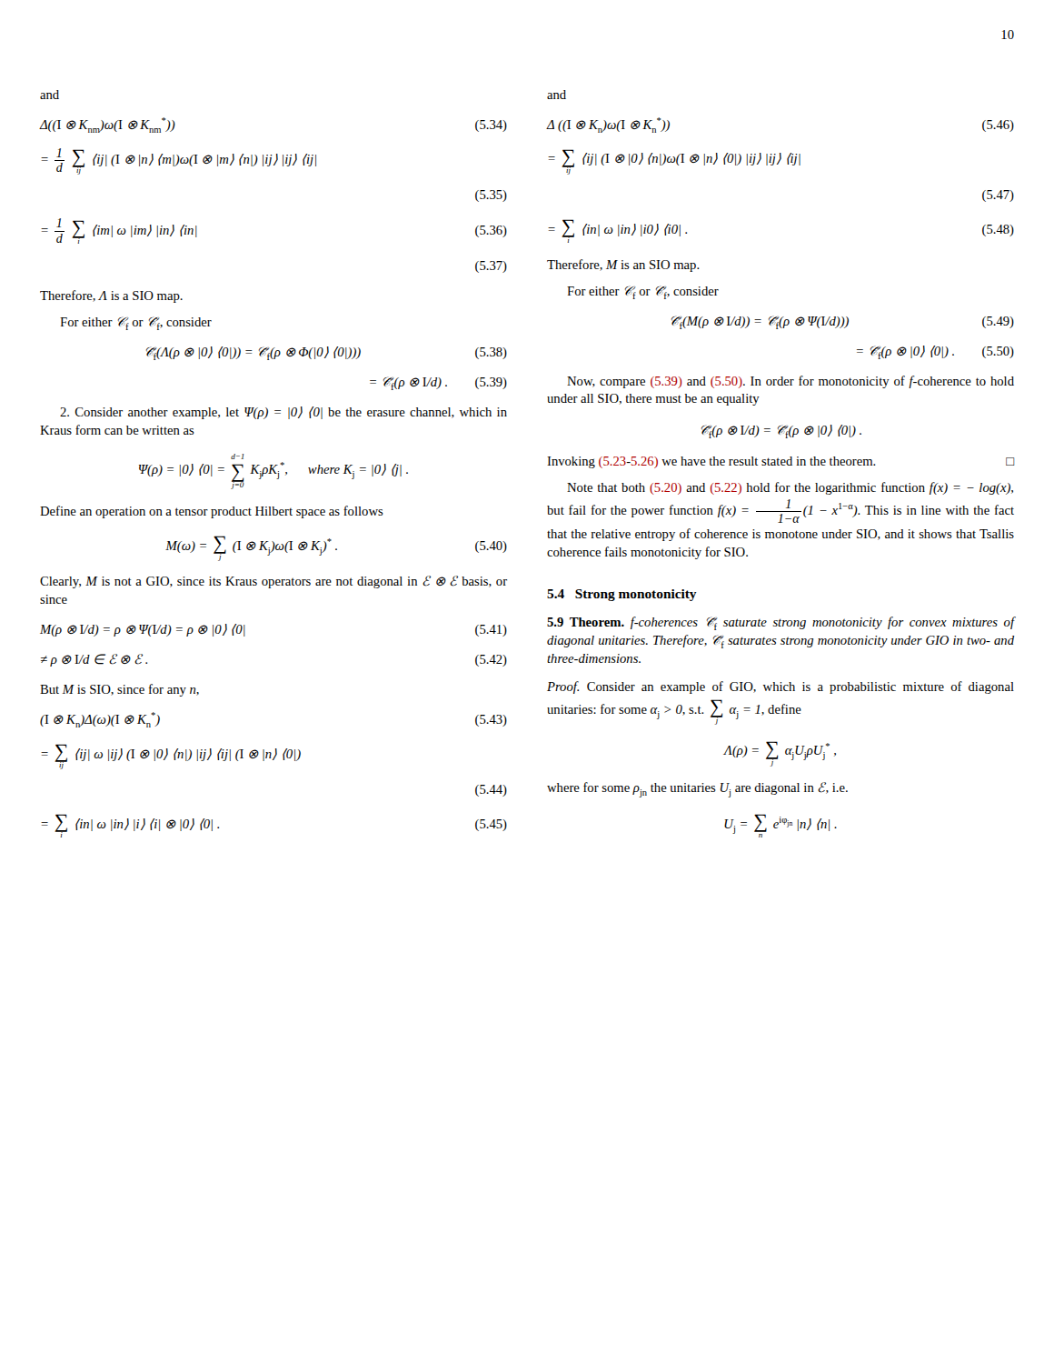10
and
Δ((I ⊗ Knm)ω(I ⊗ Knm*))
(5.34)
= 1 d ∑ij ⟨ij| (I ⊗ |n⟩ ⟨m|)ω(I ⊗ |m⟩ ⟨n|) |ij⟩ |ij⟩ ⟨ij|
(5.35)
= 1 d ∑i ⟨im| ω |im⟩ |in⟩ ⟨in|
(5.36)
(5.37)
Therefore, Λ is a SIO map.
For either 𝒞f or 𝒞̂f, consider
𝒞̃f(Λ(ρ ⊗ |0⟩ ⟨0|)) = 𝒞̃f(ρ ⊗ Φ(|0⟩ ⟨0|)))
(5.38)
= 𝒞̃f(ρ ⊗ I/d) .
(5.39)
2. Consider another example, let Ψ(ρ) = |0⟩ ⟨0| be the erasure channel, which in Kraus form can be written as
Ψ(ρ) = |0⟩ ⟨0| = d−1∑j=0 KjρKj*, where Kj = |0⟩ ⟨j| .
Define an operation on a tensor product Hilbert space as follows
M(ω) = ∑j (I ⊗ Kj)ω(I ⊗ Kj)* .
(5.40)
Clearly, M is not a GIO, since its Kraus operators are not diagonal in ℰ ⊗ ℰ basis, or since
M(ρ ⊗ I/d) = ρ ⊗ Ψ(I/d) = ρ ⊗ |0⟩ ⟨0|
(5.41)
≠ ρ ⊗ I/d ∈ ℰ ⊗ ℰ .
(5.42)
But M is SIO, since for any n,
(I ⊗ Kn)Δ(ω)(I ⊗ Kn*)
(5.43)
= ∑ij ⟨ij| ω |ij⟩ (I ⊗ |0⟩ ⟨n|) |ij⟩ ⟨ij| (I ⊗ |n⟩ ⟨0|)
(5.44)
= ∑i ⟨in| ω |in⟩ |i⟩ ⟨i| ⊗ |0⟩ ⟨0| .
(5.45)
and
Δ ((I ⊗ Kn)ω(I ⊗ Kn*))
(5.46)
= ∑ij ⟨ij| (I ⊗ |0⟩ ⟨n|)ω(I ⊗ |n⟩ ⟨0|) |ij⟩ |ij⟩ ⟨ij|
(5.47)
= ∑i ⟨in| ω |in⟩ |i0⟩ ⟨i0| .
(5.48)
Therefore, M is an SIO map.
For either 𝒞f or 𝒞̂f, consider
𝒞̃f(M(ρ ⊗ I/d)) = 𝒞̃f(ρ ⊗ Ψ(I/d)))
(5.49)
= 𝒞̃f(ρ ⊗ |0⟩ ⟨0|) .
(5.50)
Now, compare (5.39) and (5.50). In order for monotonicity of f-coherence to hold under all SIO, there must be an equality
𝒞̃f(ρ ⊗ I/d) = 𝒞̃f(ρ ⊗ |0⟩ ⟨0|) .
Invoking (5.23-5.26) we have the result stated in the theorem. □
Note that both (5.20) and (5.22) hold for the logarithmic function f(x) = − log(x), but fail for the power function f(x) = 11−α(1 − x1−α). This is in line with the fact that the relative entropy of coherence is monotone under SIO, and it shows that Tsallis coherence fails monotonicity for SIO.
5.4 Strong monotonicity
5.9 Theorem. f-coherences 𝒞̃f saturate strong monotonicity for convex mixtures of diagonal unitaries. Therefore, 𝒞̃f saturates strong monotonicity under GIO in two- and three-dimensions.
Proof. Consider an example of GIO, which is a probabilistic mixture of diagonal unitaries: for some αj > 0, s.t. ∑j αj = 1, define
Λ(ρ) = ∑j αjUjρUj* ,
where for some ρjn the unitaries Uj are diagonal in ℰ, i.e.
Uj = ∑n eiφjn |n⟩ ⟨n| .